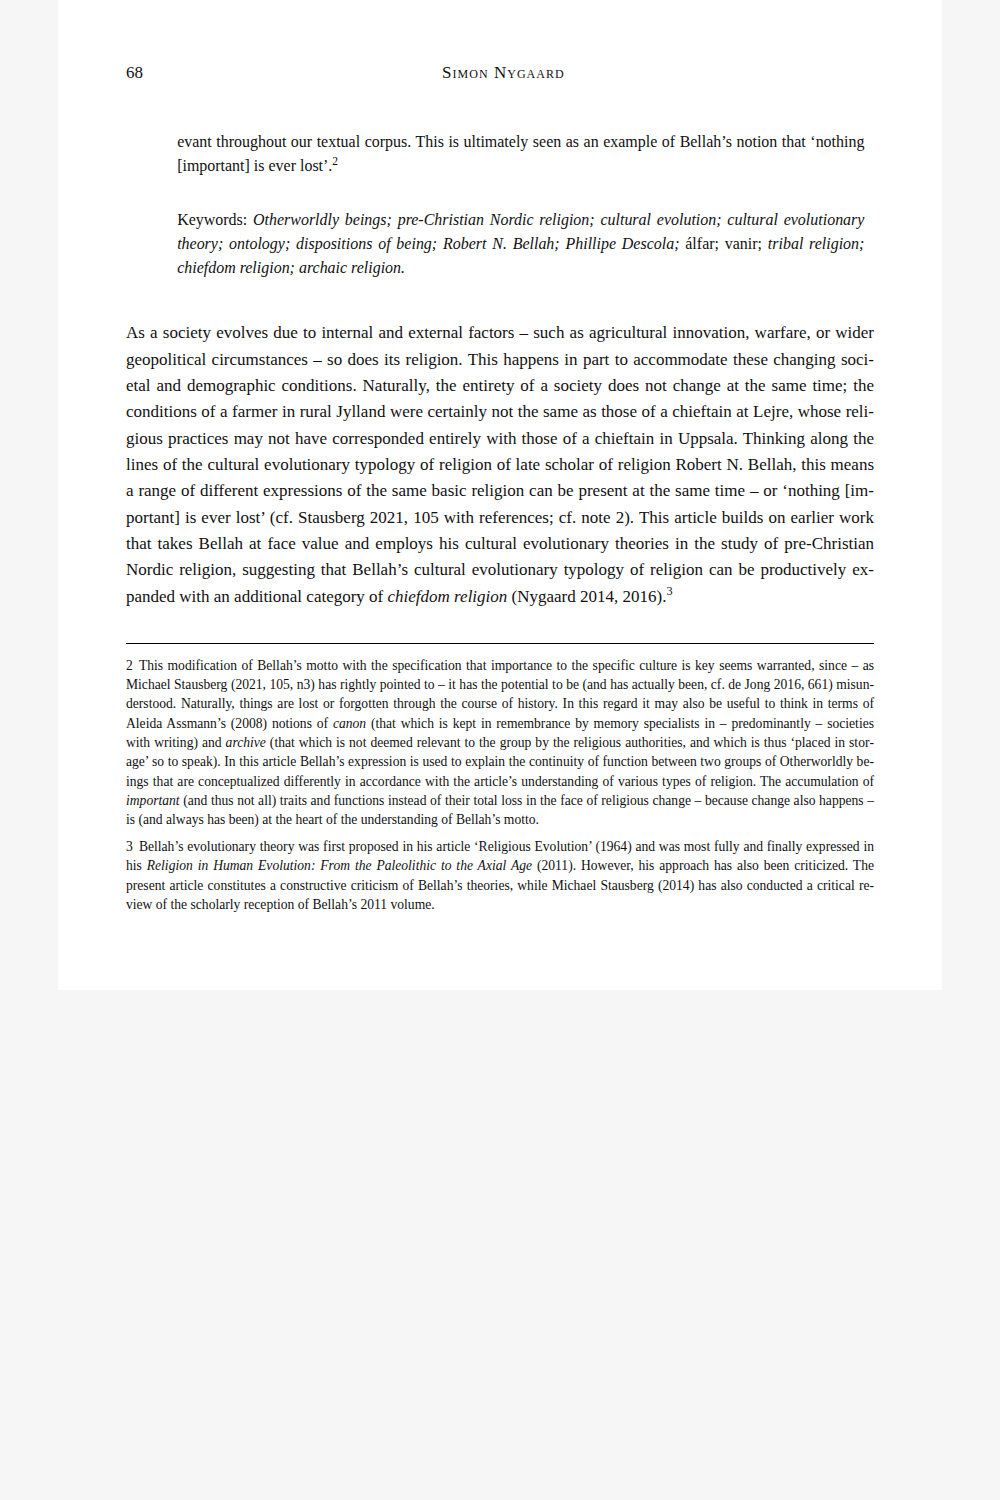68 Simon Nygaard
evant throughout our textual corpus. This is ultimately seen as an example of Bellah’s notion that ‘nothing [important] is ever lost’.2
Keywords: Otherworldly beings; pre-Christian Nordic religion; cultural evolution; cultural evolutionary theory; ontology; dispositions of being; Robert N. Bellah; Phillipe Descola; álfar; vanir; tribal religion; chiefdom religion; archaic religion.
As a society evolves due to internal and external factors – such as agricultural innovation, warfare, or wider geopolitical circumstances – so does its religion. This happens in part to accommodate these changing societal and demographic conditions. Naturally, the entirety of a society does not change at the same time; the conditions of a farmer in rural Jylland were certainly not the same as those of a chieftain at Lejre, whose religious practices may not have corresponded entirely with those of a chieftain in Uppsala. Thinking along the lines of the cultural evolutionary typology of religion of late scholar of religion Robert N. Bellah, this means a range of different expressions of the same basic religion can be present at the same time – or ‘nothing [important] is ever lost’ (cf. Stausberg 2021, 105 with references; cf. note 2). This article builds on earlier work that takes Bellah at face value and employs his cultural evolutionary theories in the study of pre-Christian Nordic religion, suggesting that Bellah’s cultural evolutionary typology of religion can be productively expanded with an additional category of chiefdom religion (Nygaard 2014, 2016).3
2 This modification of Bellah’s motto with the specification that importance to the specific culture is key seems warranted, since – as Michael Stausberg (2021, 105, n3) has rightly pointed to – it has the potential to be (and has actually been, cf. de Jong 2016, 661) misunderstood. Naturally, things are lost or forgotten through the course of history. In this regard it may also be useful to think in terms of Aleida Assmann’s (2008) notions of canon (that which is kept in remembrance by memory specialists in – predominantly – societies with writing) and archive (that which is not deemed relevant to the group by the religious authorities, and which is thus ‘placed in storage’ so to speak). In this article Bellah’s expression is used to explain the continuity of function between two groups of Otherworldly beings that are conceptualized differently in accordance with the article’s understanding of various types of religion. The accumulation of important (and thus not all) traits and functions instead of their total loss in the face of religious change – because change also happens – is (and always has been) at the heart of the understanding of Bellah’s motto.
3 Bellah’s evolutionary theory was first proposed in his article ‘Religious Evolution’ (1964) and was most fully and finally expressed in his Religion in Human Evolution: From the Paleolithic to the Axial Age (2011). However, his approach has also been criticized. The present article constitutes a constructive criticism of Bellah’s theories, while Michael Stausberg (2014) has also conducted a critical review of the scholarly reception of Bellah’s 2011 volume.